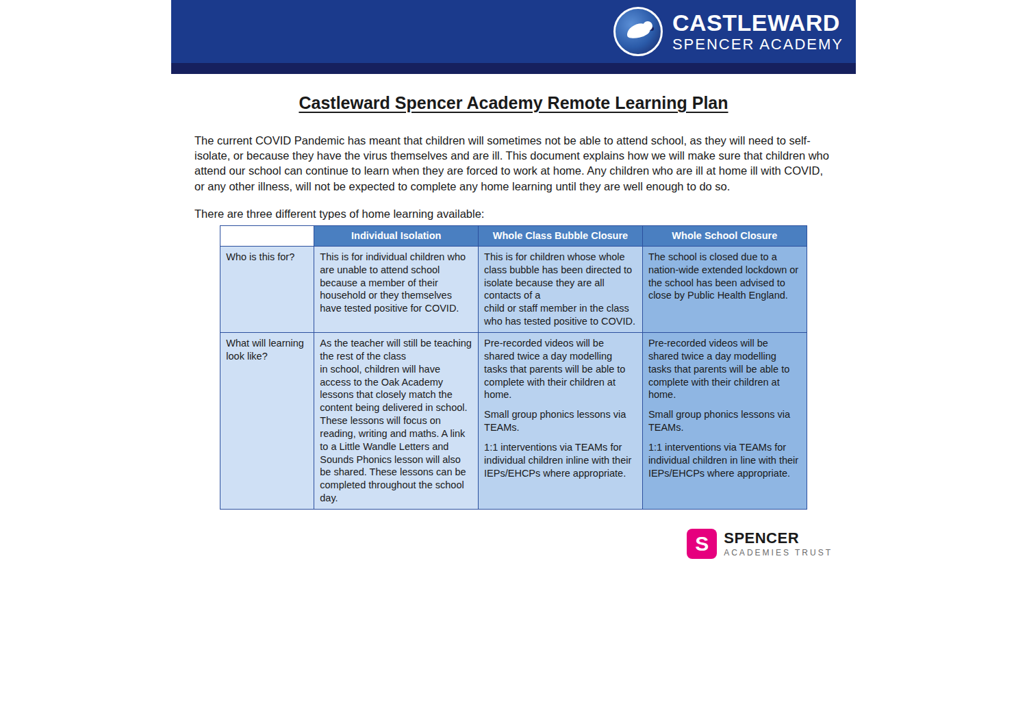CASTLEWARD
SPENCER ACADEMY
Castleward Spencer Academy Remote Learning Plan
The current COVID Pandemic has meant that children will sometimes not be able to attend school, as they will need to self-isolate, or because they have the virus themselves and are ill. This document explains how we will make sure that children who attend our school can continue to learn when they are forced to work at home. Any children who are ill at home ill with COVID, or any other illness, will not be expected to complete any home learning until they are well enough to do so.
There are three different types of home learning available:
| | Individual Isolation | Whole Class Bubble Closure | Whole School Closure |
| --- | --- | --- | --- |
| Who is this for? | This is for individual children who are unable to attend school because a member of their household or they themselves have tested positive for COVID. | This is for children whose whole class bubble has been directed to isolate because they are all contacts of a child or staff member in the class who has tested positive to COVID. | The school is closed due to a nation-wide extended lockdown or the school has been advised to close by Public Health England. |
| What will learning look like? | As the teacher will still be teaching the rest of the class in school, children will have access to the Oak Academy lessons that closely match the content being delivered in school. These lessons will focus on reading, writing and maths. A link to a Little Wandle Letters and Sounds Phonics lesson will also be shared. These lessons can be completed throughout the school day. | Pre-recorded videos will be shared twice a day modelling tasks that parents will be able to complete with their children at home. Small group phonics lessons via TEAMs. 1:1 interventions via TEAMs for individual children inline with their IEPs/EHCPs where appropriate. | Pre-recorded videos will be shared twice a day modelling tasks that parents will be able to complete with their children at home. Small group phonics lessons via TEAMs. 1:1 interventions via TEAMs for individual children in line with their IEPs/EHCPs where appropriate. |
SPENCER
ACADEMIES TRUST